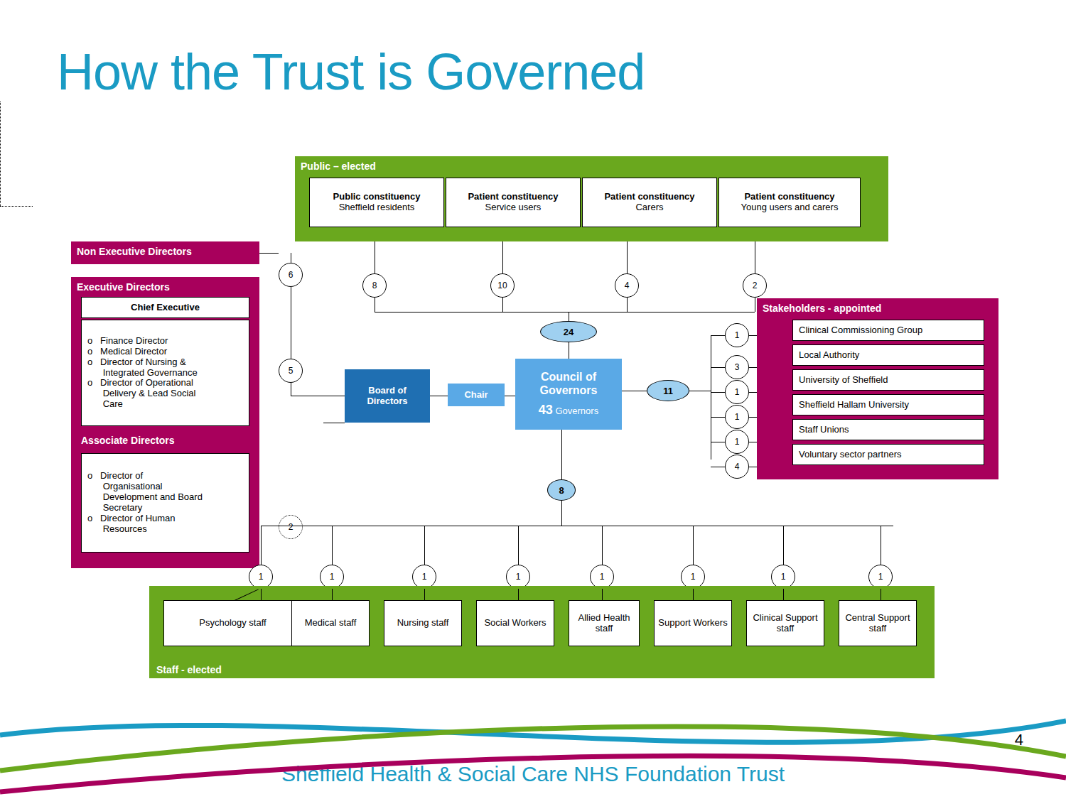How the Trust is Governed
Public – elected
Public constituency
Sheffield residents
Patient constituency
Service users
Patient constituency
Carers
Patient constituency
Young users and carers
Non Executive Directors
Executive Directors
Chief Executive
o Finance Director
o Medical Director
o Director of Nursing &
Integrated Governance
o Director of Operational
Delivery & Lead Social
Care
Associate Directors
o Director of
Organisational
Development and Board
Secretary
o Director of Human
Resources
Stakeholders - appointed
Clinical Commissioning Group
Local Authority
University of Sheffield
Sheffield Hallam University
Staff Unions
Voluntary sector partners
Board of Directors
Chair
Council of Governors
43 Governors
24
11
8
6
5
2
8
10
4
2
1
3
1
1
1
4
1
1
1
1
1
1
1
1
Psychology staff
Medical staff
Nursing staff
Social Workers
Allied Health staff
Support Workers
Clinical Support staff
Central Support staff
Staff - elected
4
Sheffield Health & Social Care NHS Foundation Trust